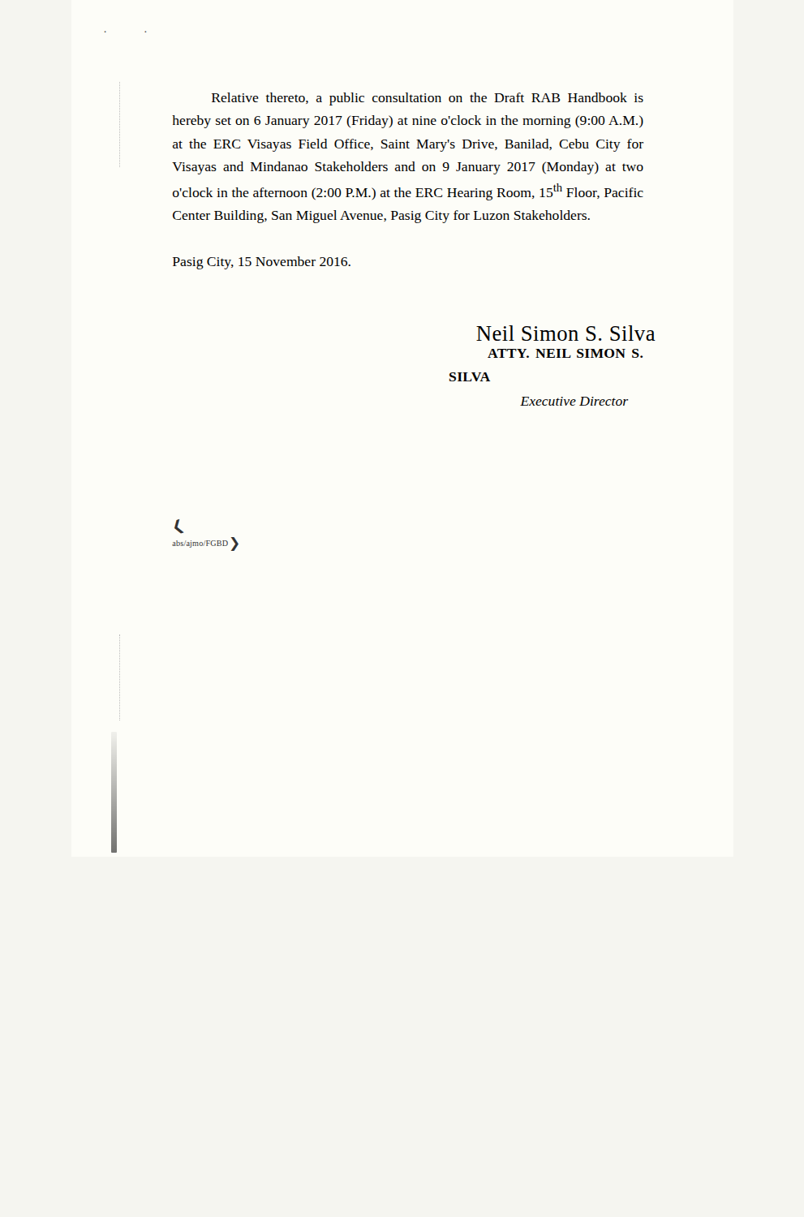. .
Relative thereto, a public consultation on the Draft RAB Handbook is hereby set on 6 January 2017 (Friday) at nine o'clock in the morning (9:00 A.M.) at the ERC Visayas Field Office, Saint Mary's Drive, Banilad, Cebu City for Visayas and Mindanao Stakeholders and on 9 January 2017 (Monday) at two o'clock in the afternoon (2:00 P.M.) at the ERC Hearing Room, 15th Floor, Pacific Center Building, San Miguel Avenue, Pasig City for Luzon Stakeholders.
Pasig City, 15 November 2016.
Neil Simon S. Silva
ATTY. NEIL SIMON S. SILVA
Executive Director
❮
abs/ajmo/FGBD❯